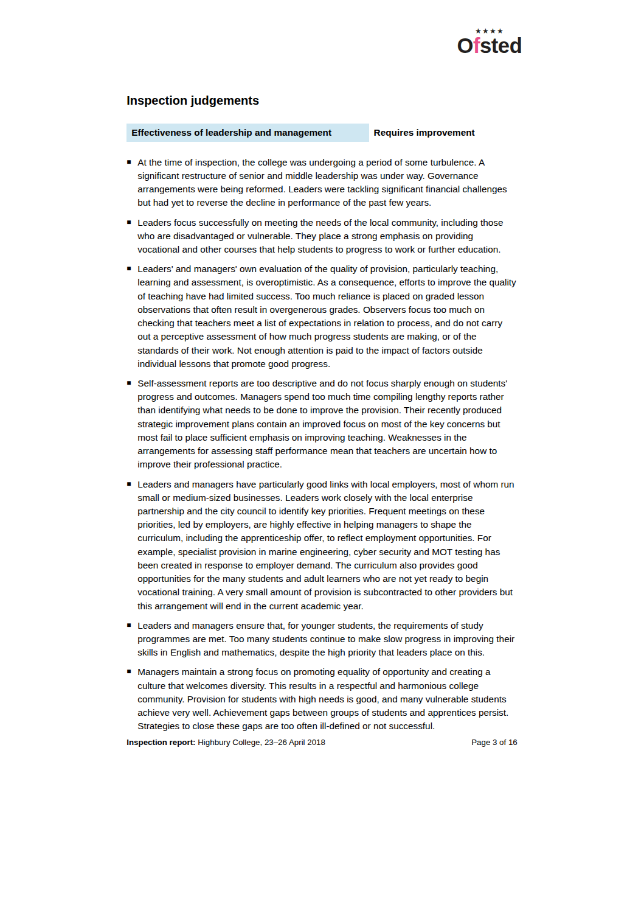★★★★
Ofsted
Inspection judgements
Effectiveness of leadership and management
Requires improvement
At the time of inspection, the college was undergoing a period of some turbulence. A significant restructure of senior and middle leadership was under way. Governance arrangements were being reformed. Leaders were tackling significant financial challenges but had yet to reverse the decline in performance of the past few years.
Leaders focus successfully on meeting the needs of the local community, including those who are disadvantaged or vulnerable. They place a strong emphasis on providing vocational and other courses that help students to progress to work or further education.
Leaders' and managers' own evaluation of the quality of provision, particularly teaching, learning and assessment, is overoptimistic. As a consequence, efforts to improve the quality of teaching have had limited success. Too much reliance is placed on graded lesson observations that often result in overgenerous grades. Observers focus too much on checking that teachers meet a list of expectations in relation to process, and do not carry out a perceptive assessment of how much progress students are making, or of the standards of their work. Not enough attention is paid to the impact of factors outside individual lessons that promote good progress.
Self-assessment reports are too descriptive and do not focus sharply enough on students' progress and outcomes. Managers spend too much time compiling lengthy reports rather than identifying what needs to be done to improve the provision. Their recently produced strategic improvement plans contain an improved focus on most of the key concerns but most fail to place sufficient emphasis on improving teaching. Weaknesses in the arrangements for assessing staff performance mean that teachers are uncertain how to improve their professional practice.
Leaders and managers have particularly good links with local employers, most of whom run small or medium-sized businesses. Leaders work closely with the local enterprise partnership and the city council to identify key priorities. Frequent meetings on these priorities, led by employers, are highly effective in helping managers to shape the curriculum, including the apprenticeship offer, to reflect employment opportunities. For example, specialist provision in marine engineering, cyber security and MOT testing has been created in response to employer demand. The curriculum also provides good opportunities for the many students and adult learners who are not yet ready to begin vocational training. A very small amount of provision is subcontracted to other providers but this arrangement will end in the current academic year.
Leaders and managers ensure that, for younger students, the requirements of study programmes are met. Too many students continue to make slow progress in improving their skills in English and mathematics, despite the high priority that leaders place on this.
Managers maintain a strong focus on promoting equality of opportunity and creating a culture that welcomes diversity. This results in a respectful and harmonious college community. Provision for students with high needs is good, and many vulnerable students achieve very well. Achievement gaps between groups of students and apprentices persist. Strategies to close these gaps are too often ill-defined or not successful.
Inspection report: Highbury College, 23–26 April 2018
Page 3 of 16